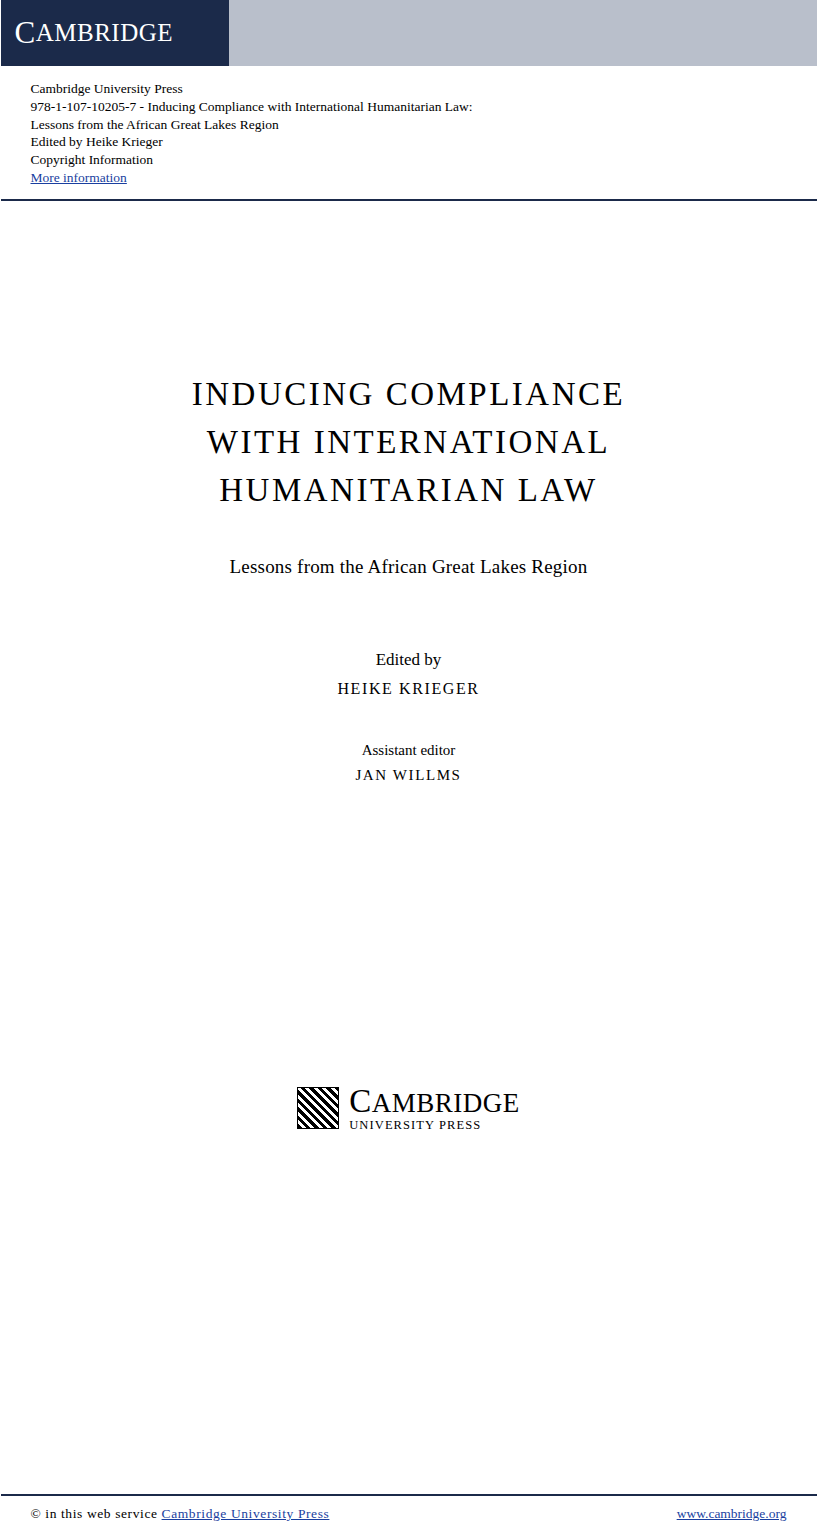CAMBRIDGE
Cambridge University Press
978-1-107-10205-7 - Inducing Compliance with International Humanitarian Law:
Lessons from the African Great Lakes Region
Edited by Heike Krieger
Copyright Information
More information
Inducing Compliance
with International
Humanitarian Law
Lessons from the African Great Lakes Region
Edited by
Heike Krieger
Assistant editor
Jan Willms
CAMBRIDGE
University Press
© in this web service Cambridge University Press
www.cambridge.org